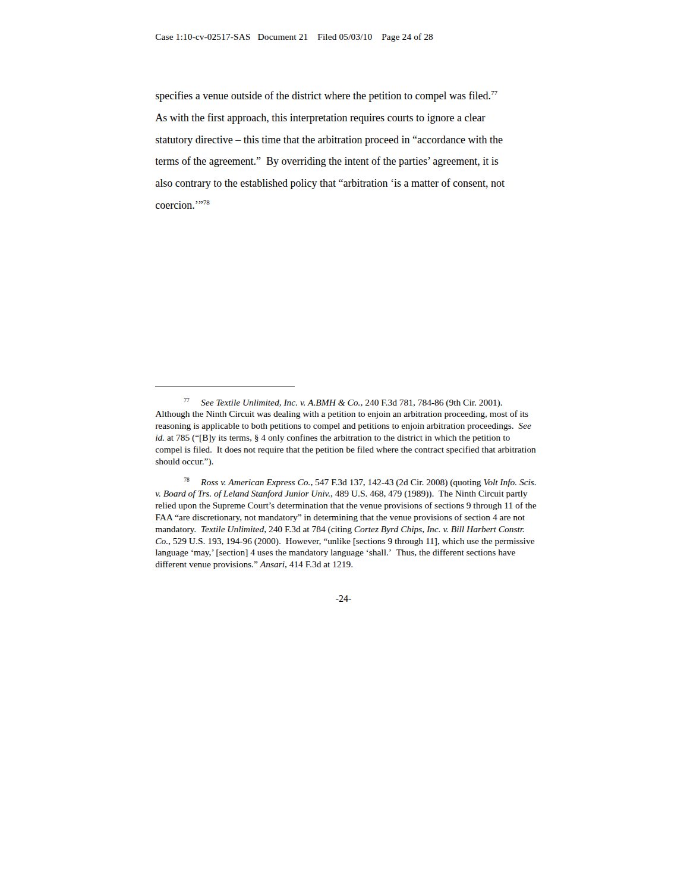Case 1:10-cv-02517-SAS Document 21 Filed 05/03/10 Page 24 of 28
specifies a venue outside of the district where the petition to compel was filed.77
As with the first approach, this interpretation requires courts to ignore a clear
statutory directive – this time that the arbitration proceed in “accordance with the
terms of the agreement.” By overriding the intent of the parties’ agreement, it is
also contrary to the established policy that “arbitration ‘is a matter of consent, not
coercion.’”78
77 See Textile Unlimited, Inc. v. A.BMH & Co., 240 F.3d 781, 784-86 (9th Cir. 2001). Although the Ninth Circuit was dealing with a petition to enjoin an arbitration proceeding, most of its reasoning is applicable to both petitions to compel and petitions to enjoin arbitration proceedings. See id. at 785 (“[B]y its terms, § 4 only confines the arbitration to the district in which the petition to compel is filed. It does not require that the petition be filed where the contract specified that arbitration should occur.”).
78 Ross v. American Express Co., 547 F.3d 137, 142-43 (2d Cir. 2008) (quoting Volt Info. Scis. v. Board of Trs. of Leland Stanford Junior Univ., 489 U.S. 468, 479 (1989)). The Ninth Circuit partly relied upon the Supreme Court’s determination that the venue provisions of sections 9 through 11 of the FAA “are discretionary, not mandatory” in determining that the venue provisions of section 4 are not mandatory. Textile Unlimited, 240 F.3d at 784 (citing Cortez Byrd Chips, Inc. v. Bill Harbert Constr. Co., 529 U.S. 193, 194-96 (2000). However, “unlike [sections 9 through 11], which use the permissive language ‘may,’ [section] 4 uses the mandatory language ‘shall.’ Thus, the different sections have different venue provisions.” Ansari, 414 F.3d at 1219.
-24-